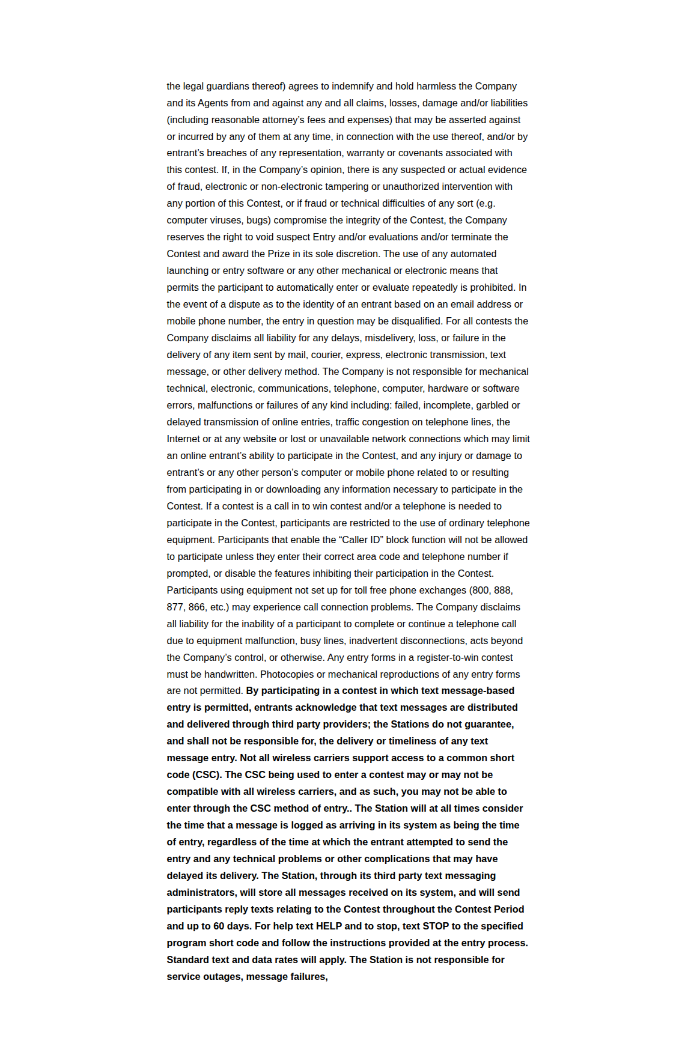the legal guardians thereof) agrees to indemnify and hold harmless the Company and its Agents from and against any and all claims, losses, damage and/or liabilities (including reasonable attorney’s fees and expenses) that may be asserted against or incurred by any of them at any time, in connection with the use thereof, and/or by entrant’s breaches of any representation, warranty or covenants associated with this contest. If, in the Company’s opinion, there is any suspected or actual evidence of fraud, electronic or non-electronic tampering or unauthorized intervention with any portion of this Contest, or if fraud or technical difficulties of any sort (e.g. computer viruses, bugs) compromise the integrity of the Contest, the Company reserves the right to void suspect Entry and/or evaluations and/or terminate the Contest and award the Prize in its sole discretion. The use of any automated launching or entry software or any other mechanical or electronic means that permits the participant to automatically enter or evaluate repeatedly is prohibited. In the event of a dispute as to the identity of an entrant based on an email address or mobile phone number, the entry in question may be disqualified. For all contests the Company disclaims all liability for any delays, misdelivery, loss, or failure in the delivery of any item sent by mail, courier, express, electronic transmission, text message, or other delivery method. The Company is not responsible for mechanical technical, electronic, communications, telephone, computer, hardware or software errors, malfunctions or failures of any kind including: failed, incomplete, garbled or delayed transmission of online entries, traffic congestion on telephone lines, the Internet or at any website or lost or unavailable network connections which may limit an online entrant’s ability to participate in the Contest, and any injury or damage to entrant’s or any other person’s computer or mobile phone related to or resulting from participating in or downloading any information necessary to participate in the Contest. If a contest is a call in to win contest and/or a telephone is needed to participate in the Contest, participants are restricted to the use of ordinary telephone equipment. Participants that enable the “Caller ID” block function will not be allowed to participate unless they enter their correct area code and telephone number if prompted, or disable the features inhibiting their participation in the Contest. Participants using equipment not set up for toll free phone exchanges (800, 888, 877, 866, etc.) may experience call connection problems. The Company disclaims all liability for the inability of a participant to complete or continue a telephone call due to equipment malfunction, busy lines, inadvertent disconnections, acts beyond the Company’s control, or otherwise. Any entry forms in a register-to-win contest must be handwritten. Photocopies or mechanical reproductions of any entry forms are not permitted. By participating in a contest in which text message-based entry is permitted, entrants acknowledge that text messages are distributed and delivered through third party providers; the Stations do not guarantee, and shall not be responsible for, the delivery or timeliness of any text message entry. Not all wireless carriers support access to a common short code (CSC). The CSC being used to enter a contest may or may not be compatible with all wireless carriers, and as such, you may not be able to enter through the CSC method of entry.. The Station will at all times consider the time that a message is logged as arriving in its system as being the time of entry, regardless of the time at which the entrant attempted to send the entry and any technical problems or other complications that may have delayed its delivery. The Station, through its third party text messaging administrators, will store all messages received on its system, and will send participants reply texts relating to the Contest throughout the Contest Period and up to 60 days. For help text HELP and to stop, text STOP to the specified program short code and follow the instructions provided at the entry process. Standard text and data rates will apply. The Station is not responsible for service outages, message failures,